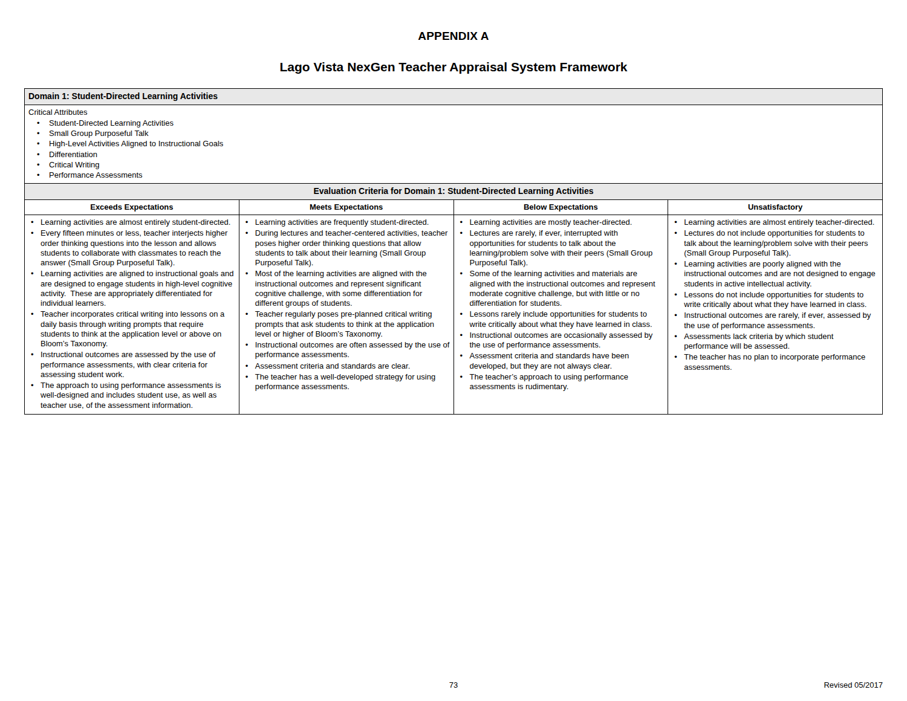APPENDIX A
Lago Vista NexGen Teacher Appraisal System Framework
| Domain 1: Student-Directed Learning Activities |
| Critical Attributes Student-Directed Learning Activities Small Group Purposeful Talk High-Level Activities Aligned to Instructional Goals Differentiation Critical Writing Performance Assessments |
| Evaluation Criteria for Domain 1: Student-Directed Learning Activities |
| Exceeds Expectations | Meets Expectations | Below Expectations | Unsatisfactory |
| Learning activities are almost entirely student-directed. Every fifteen minutes or less, teacher interjects higher order thinking questions into the lesson and allows students to collaborate with classmates to reach the answer (Small Group Purposeful Talk). Learning activities are aligned to instructional goals and are designed to engage students in high-level cognitive activity. These are appropriately differentiated for individual learners. Teacher incorporates critical writing into lessons on a daily basis through writing prompts that require students to think at the application level or above on Bloom’s Taxonomy. Instructional outcomes are assessed by the use of performance assessments, with clear criteria for assessing student work. The approach to using performance assessments is well-designed and includes student use, as well as teacher use, of the assessment information. | Learning activities are frequently student-directed. During lectures and teacher-centered activities, teacher poses higher order thinking questions that allow students to talk about their learning (Small Group Purposeful Talk). Most of the learning activities are aligned with the instructional outcomes and represent significant cognitive challenge, with some differentiation for different groups of students. Teacher regularly poses pre-planned critical writing prompts that ask students to think at the application level or higher of Bloom’s Taxonomy. Instructional outcomes are often assessed by the use of performance assessments. Assessment criteria and standards are clear. The teacher has a well-developed strategy for using performance assessments. | Learning activities are mostly teacher-directed. Lectures are rarely, if ever, interrupted with opportunities for students to talk about the learning/problem solve with their peers (Small Group Purposeful Talk). Some of the learning activities and materials are aligned with the instructional outcomes and represent moderate cognitive challenge, but with little or no differentiation for students. Lessons rarely include opportunities for students to write critically about what they have learned in class. Instructional outcomes are occasionally assessed by the use of performance assessments. Assessment criteria and standards have been developed, but they are not always clear. The teacher’s approach to using performance assessments is rudimentary. | Learning activities are almost entirely teacher-directed. Lectures do not include opportunities for students to talk about the learning/problem solve with their peers (Small Group Purposeful Talk). Learning activities are poorly aligned with the instructional outcomes and are not designed to engage students in active intellectual activity. Lessons do not include opportunities for students to write critically about what they have learned in class. Instructional outcomes are rarely, if ever, assessed by the use of performance assessments. Assessments lack criteria by which student performance will be assessed. The teacher has no plan to incorporate performance assessments. |
73
Revised 05/2017